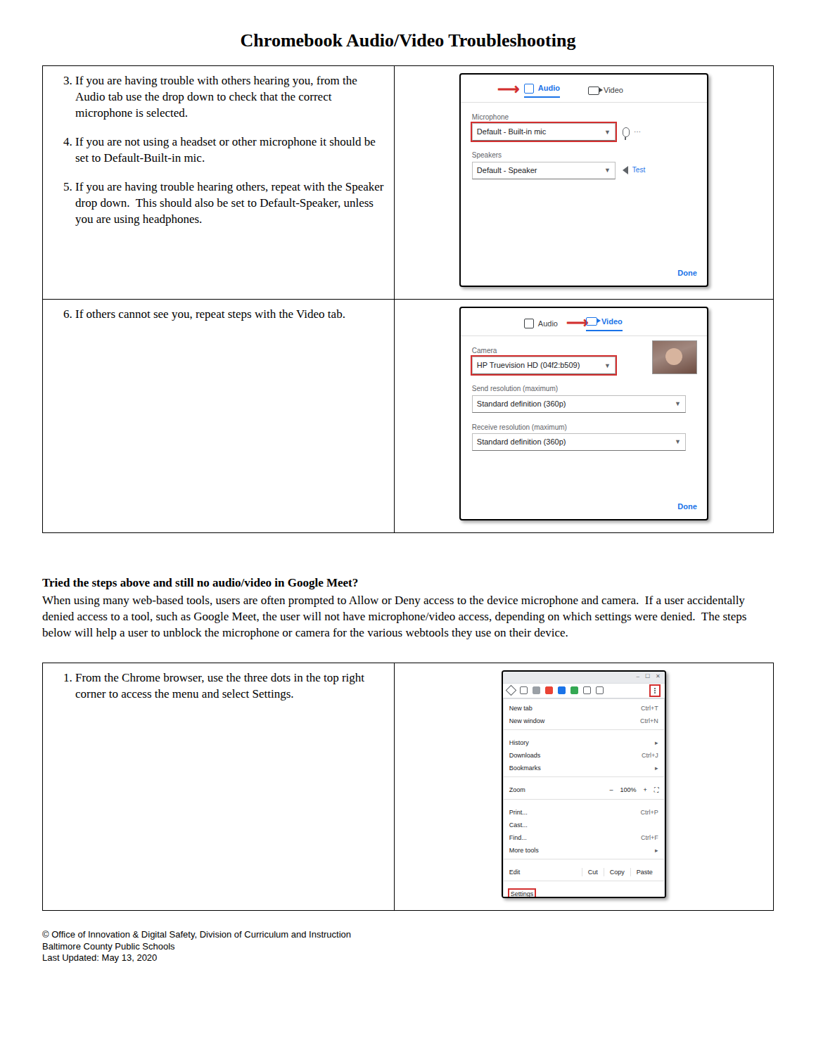Chromebook Audio/Video Troubleshooting
| If you are having trouble with others hearing you, from the Audio tab use the drop down to check that the correct microphone is selected. If you are not using a headset or other microphone it should be set to Default-Built-in mic. If you are having trouble hearing others, repeat with the Speaker drop down. This should also be set to Default-Speaker, unless you are using headphones. | ⟶ Audio Video Microphone Default - Built-in mic ▼ ⋯ Speakers Default - Speaker ▼ Test Done |
| If others cannot see you, repeat steps with the Video tab. | ⟶ Audio Video Camera HP Truevision HD (04f2:b509) ▼ Send resolution (maximum) Standard definition (360p) ▼ Receive resolution (maximum) Standard definition (360p) ▼ Done |
Tried the steps above and still no audio/video in Google Meet?
When using many web-based tools, users are often prompted to Allow or Deny access to the device microphone and camera. If a user accidentally denied access to a tool, such as Google Meet, the user will not have microphone/video access, depending on which settings were denied. The steps below will help a user to unblock the microphone or camera for the various webtools they use on their device.
| From the Chrome browser, use the three dots in the top right corner to access the menu and select Settings. | – ☐ ✕ New tab Ctrl+T New window Ctrl+N History ▸ Downloads Ctrl+J Bookmarks ▸ Zoom – 100% + ⛶ Print... Ctrl+P Cast... Find... Ctrl+F More tools ▸ Edit Cut Copy Paste Settings Help ▸ |
© Office of Innovation & Digital Safety, Division of Curriculum and Instruction
Baltimore County Public Schools
Last Updated: May 13, 2020